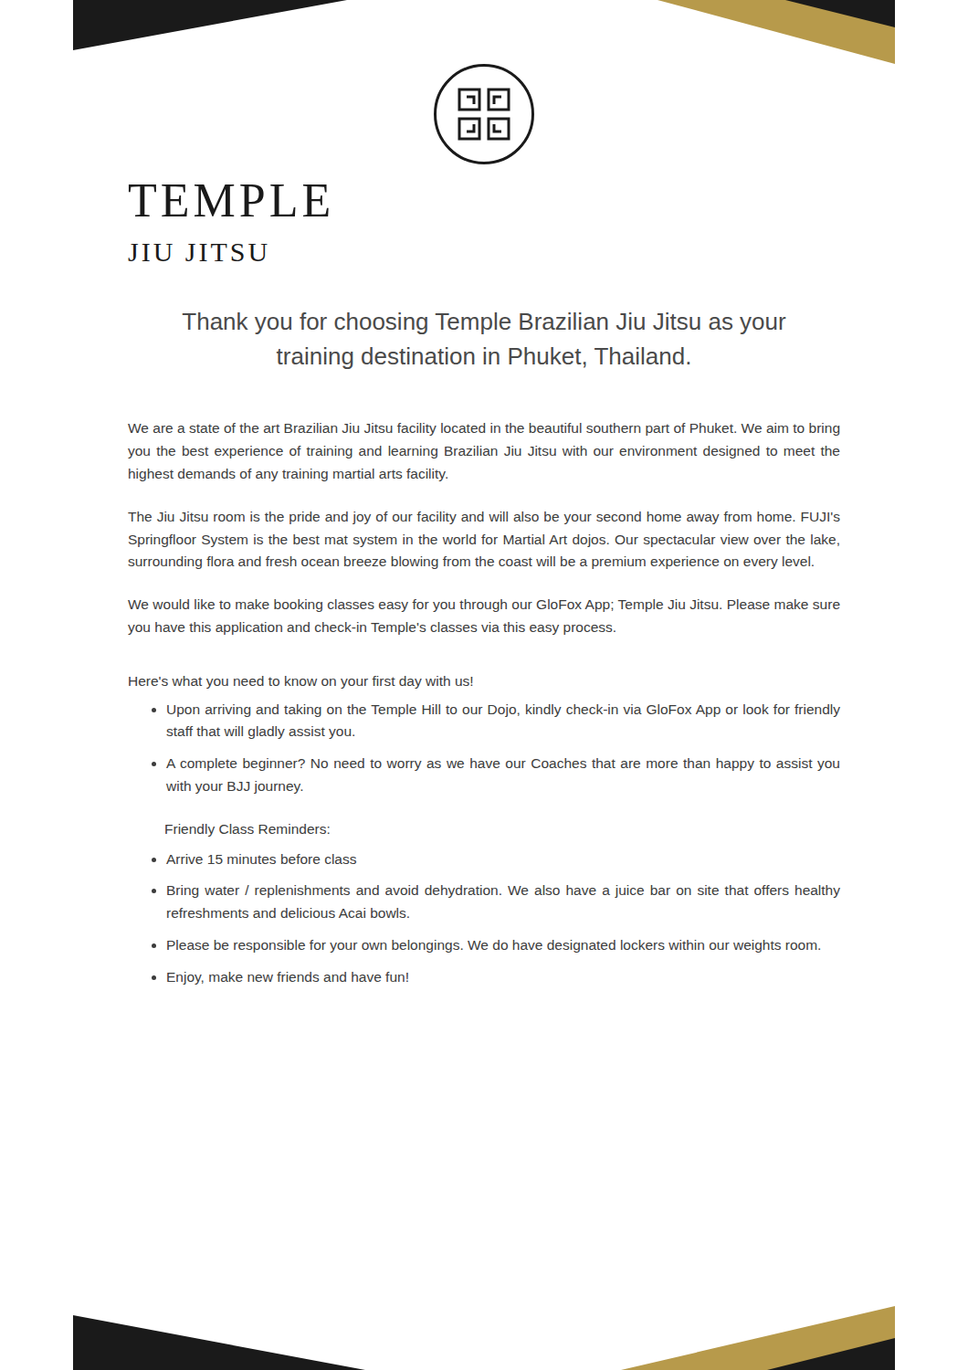TEMPLE
JIU JITSU
Thank you for choosing Temple Brazilian Jiu Jitsu as your training destination in Phuket, Thailand.
We are a state of the art Brazilian Jiu Jitsu facility located in the beautiful southern part of Phuket. We aim to bring you the best experience of training and learning Brazilian Jiu Jitsu with our environment designed to meet the highest demands of any training martial arts facility.
The Jiu Jitsu room is the pride and joy of our facility and will also be your second home away from home. FUJI's Springfloor System is the best mat system in the world for Martial Art dojos. Our spectacular view over the lake, surrounding flora and fresh ocean breeze blowing from the coast will be a premium experience on every level.
We would like to make booking classes easy for you through our GloFox App; Temple Jiu Jitsu. Please make sure you have this application and check-in Temple's classes via this easy process.
Here's what you need to know on your first day with us!
Upon arriving and taking on the Temple Hill to our Dojo, kindly check-in via GloFox App or look for friendly staff that will gladly assist you.
A complete beginner? No need to worry as we have our Coaches that are more than happy to assist you with your BJJ journey.
Friendly Class Reminders:
Arrive 15 minutes before class
Bring water / replenishments and avoid dehydration. We also have a juice bar on site that offers healthy refreshments and delicious Acai bowls.
Please be responsible for your own belongings. We do have designated lockers within our weights room.
Enjoy, make new friends and have fun!